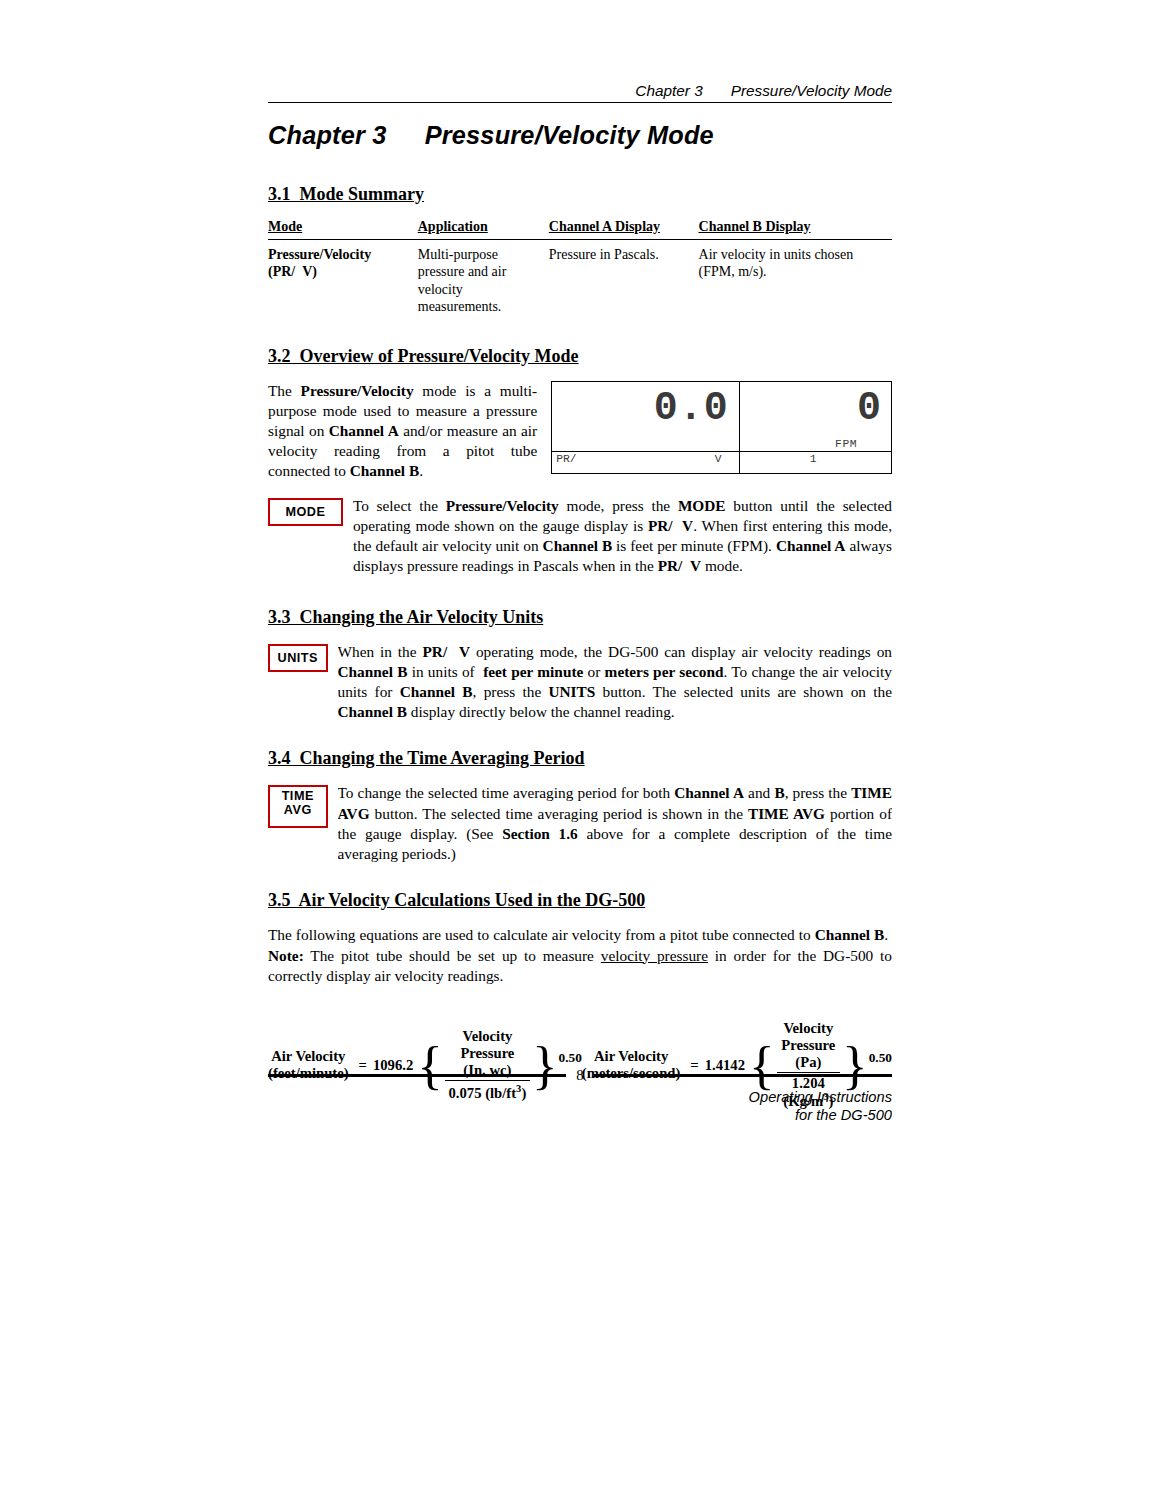Chapter 3 Pressure/Velocity Mode
Chapter 3 Pressure/Velocity Mode
3.1 Mode Summary
| Mode | Application | Channel A Display | Channel B Display |
| --- | --- | --- | --- |
| Pressure/Velocity (PR/ V) | Multi-purpose pressure and air velocity measurements. | Pressure in Pascals. | Air velocity in units chosen (FPM, m/s). |
3.2 Overview of Pressure/Velocity Mode
0.0
0
FPM
PR/ V 1
The Pressure/Velocity mode is a multi-purpose mode used to measure a pressure signal on Channel A and/or measure an air velocity reading from a pitot tube connected to Channel B.
MODE
To select the Pressure/Velocity mode, press the MODE button until the selected operating mode shown on the gauge display is PR/ V. When first entering this mode, the default air velocity unit on Channel B is feet per minute (FPM). Channel A always displays pressure readings in Pascals when in the PR/ V mode.
3.3 Changing the Air Velocity Units
UNITS
When in the PR/ V operating mode, the DG-500 can display air velocity readings on Channel B in units of feet per minute or meters per second. To change the air velocity units for Channel B, press the UNITS button. The selected units are shown on the Channel B display directly below the channel reading.
3.4 Changing the Time Averaging Period
TIME
AVG
To change the selected time averaging period for both Channel A and B, press the TIME AVG button. The selected time averaging period is shown in the TIME AVG portion of the gauge display. (See Section 1.6 above for a complete description of the time averaging periods.)
3.5 Air Velocity Calculations Used in the DG-500
The following equations are used to calculate air velocity from a pitot tube connected to Channel B. Note: The pitot tube should be set up to measure velocity pressure in order for the DG-500 to correctly display air velocity readings.
Air Velocity
(feet/minute)
=
1096.2
{
Velocity
Pressure (In. wc)
0.075 (lb/ft3)
}
0.50
Air Velocity
(meters/second)
=
1.4142
{
Velocity
Pressure (Pa)
1.204 (Kg/m3)
}
0.50
8
Operating Instructions
for the DG-500